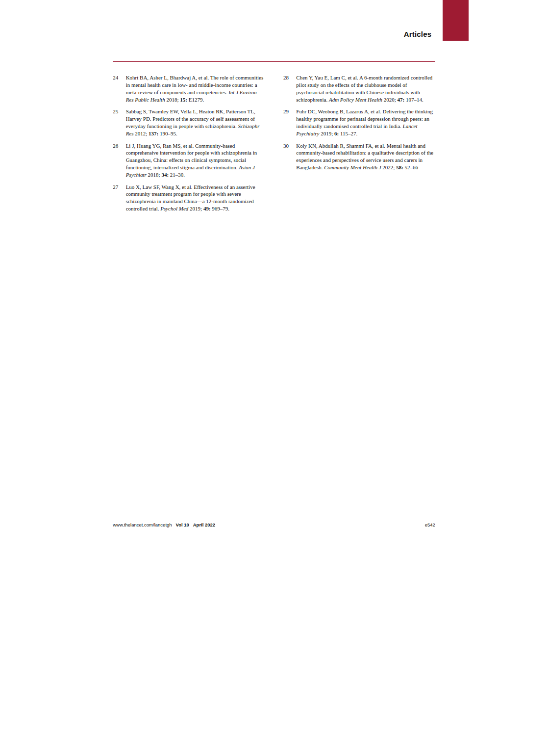Articles
24 Kohrt BA, Asher L, Bhardwaj A, et al. The role of communities in mental health care in low- and middle-income countries: a meta-review of components and competencies. Int J Environ Res Public Health 2018; 15: E1279.
25 Sabbag S, Twamley EW, Vella L, Heaton RK, Patterson TL, Harvey PD. Predictors of the accuracy of self assessment of everyday functioning in people with schizophrenia. Schizophr Res 2012; 137: 190–95.
26 Li J, Huang YG, Ran MS, et al. Community-based comprehensive intervention for people with schizophrenia in Guangzhou, China: effects on clinical symptoms, social functioning, internalized stigma and discrimination. Asian J Psychiatr 2018; 34: 21–30.
27 Luo X, Law SF, Wang X, et al. Effectiveness of an assertive community treatment program for people with severe schizophrenia in mainland China—a 12-month randomized controlled trial. Psychol Med 2019; 49: 969–79.
28 Chen Y, Yau E, Lam C, et al. A 6-month randomized controlled pilot study on the effects of the clubhouse model of psychosocial rehabilitation with Chinese individuals with schizophrenia. Adm Policy Ment Health 2020; 47: 107–14.
29 Fuhr DC, Weobong B, Lazarus A, et al. Delivering the thinking healthy programme for perinatal depression through peers: an individually randomised controlled trial in India. Lancet Psychiatry 2019; 6: 115–27.
30 Koly KN, Abdullah R, Shammi FA, et al. Mental health and community-based rehabilitation: a qualitative description of the experiences and perspectives of service users and carers in Bangladesh. Community Ment Health J 2022; 58: 52–66
www.thelancet.com/lancetgh Vol 10 April 2022
e542